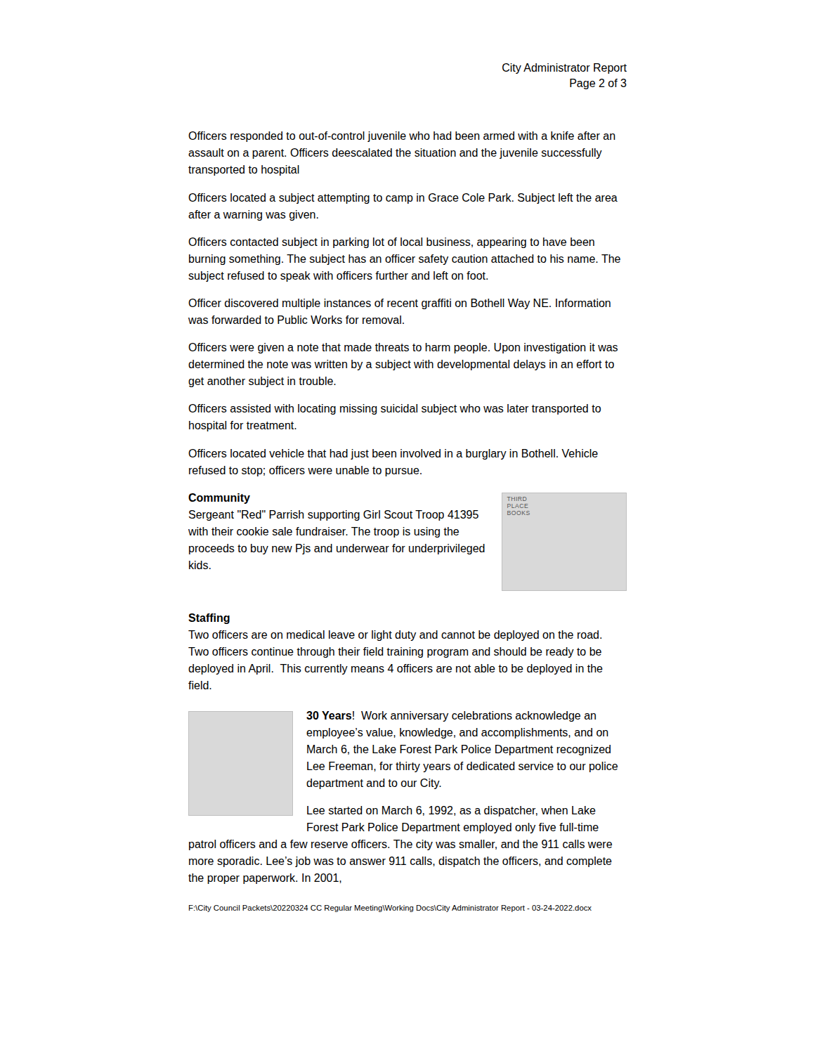City Administrator Report
Page 2 of 3
Officers responded to out-of-control juvenile who had been armed with a knife after an assault on a parent. Officers deescalated the situation and the juvenile successfully transported to hospital
Officers located a subject attempting to camp in Grace Cole Park. Subject left the area after a warning was given.
Officers contacted subject in parking lot of local business, appearing to have been burning something. The subject has an officer safety caution attached to his name. The subject refused to speak with officers further and left on foot.
Officer discovered multiple instances of recent graffiti on Bothell Way NE. Information was forwarded to Public Works for removal.
Officers were given a note that made threats to harm people. Upon investigation it was determined the note was written by a subject with developmental delays in an effort to get another subject in trouble.
Officers assisted with locating missing suicidal subject who was later transported to hospital for treatment.
Officers located vehicle that had just been involved in a burglary in Bothell. Vehicle refused to stop; officers were unable to pursue.
THIRD
PLACE
BOOKS
Community
Sergeant "Red" Parrish supporting Girl Scout Troop 41395 with their cookie sale fundraiser. The troop is using the proceeds to buy new Pjs and underwear for underprivileged kids.
Staffing
Two officers are on medical leave or light duty and cannot be deployed on the road. Two officers continue through their field training program and should be ready to be deployed in April. This currently means 4 officers are not able to be deployed in the field.
30 Years! Work anniversary celebrations acknowledge an employee’s value, knowledge, and accomplishments, and on March 6, the Lake Forest Park Police Department recognized Lee Freeman, for thirty years of dedicated service to our police department and to our City.
Lee started on March 6, 1992, as a dispatcher, when Lake Forest Park Police Department employed only five full-time patrol officers and a few reserve officers. The city was smaller, and the 911 calls were more sporadic. Lee’s job was to answer 911 calls, dispatch the officers, and complete the proper paperwork. In 2001,
F:\City Council Packets\20220324 CC Regular Meeting\Working Docs\City Administrator Report - 03-24-2022.docx